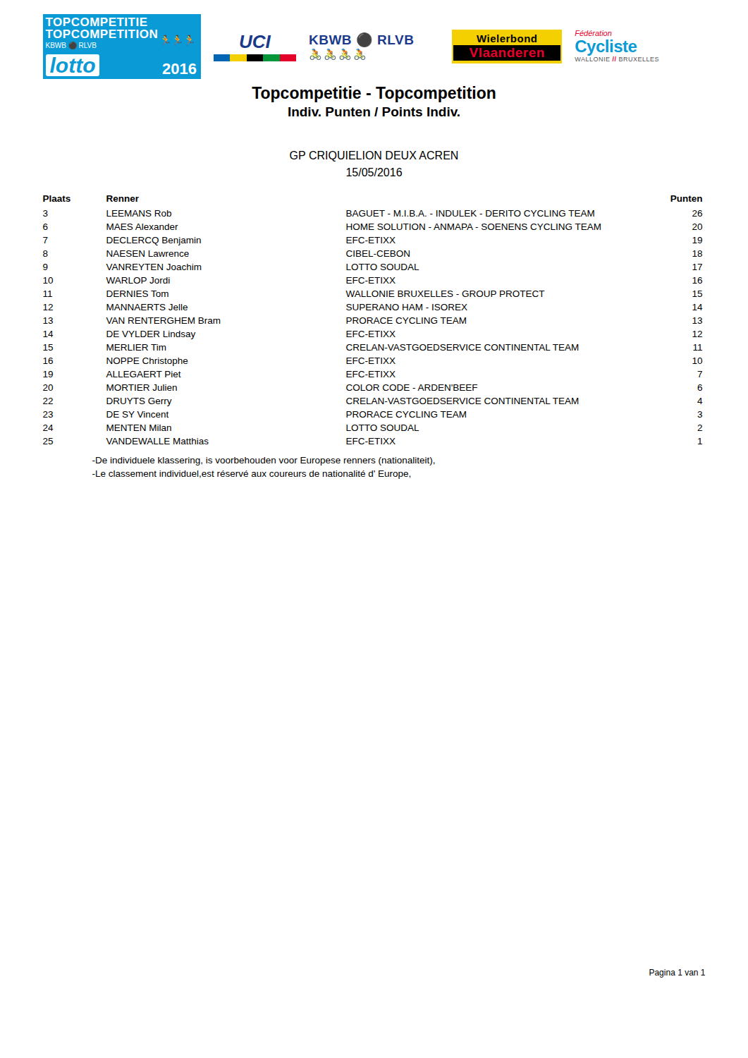TOPCOMPETITIE
TOPCOMPETITION
KBWB ⚫ RLVB
🏃🏃🏃
lotto
2016
UCI
KBWB ⚫ RLVB
🚴🚴🚴🚴
Wielerbond Vlaanderen
Fédération
Cycliste
WALLONIE // BRUXELLES
Topcompetitie - Topcompetition
Indiv. Punten / Points Indiv.
GP CRIQUIELION DEUX ACREN
15/05/2016
| Plaats | Renner | | Punten |
| --- | --- | --- | --- |
| 3 | LEEMANS Rob | BAGUET - M.I.B.A. - INDULEK - DERITO CYCLING TEAM | 26 |
| 6 | MAES Alexander | HOME SOLUTION - ANMAPA - SOENENS CYCLING TEAM | 20 |
| 7 | DECLERCQ Benjamin | EFC-ETIXX | 19 |
| 8 | NAESEN Lawrence | CIBEL-CEBON | 18 |
| 9 | VANREYTEN Joachim | LOTTO SOUDAL | 17 |
| 10 | WARLOP Jordi | EFC-ETIXX | 16 |
| 11 | DERNIES Tom | WALLONIE BRUXELLES - GROUP PROTECT | 15 |
| 12 | MANNAERTS Jelle | SUPERANO HAM - ISOREX | 14 |
| 13 | VAN RENTERGHEM Bram | PRORACE CYCLING TEAM | 13 |
| 14 | DE VYLDER Lindsay | EFC-ETIXX | 12 |
| 15 | MERLIER Tim | CRELAN-VASTGOEDSERVICE CONTINENTAL TEAM | 11 |
| 16 | NOPPE Christophe | EFC-ETIXX | 10 |
| 19 | ALLEGAERT Piet | EFC-ETIXX | 7 |
| 20 | MORTIER Julien | COLOR CODE - ARDEN'BEEF | 6 |
| 22 | DRUYTS Gerry | CRELAN-VASTGOEDSERVICE CONTINENTAL TEAM | 4 |
| 23 | DE SY Vincent | PRORACE CYCLING TEAM | 3 |
| 24 | MENTEN Milan | LOTTO SOUDAL | 2 |
| 25 | VANDEWALLE Matthias | EFC-ETIXX | 1 |
-De individuele klassering, is voorbehouden voor Europese renners (nationaliteit),
-Le classement individuel,est réservé aux coureurs de nationalité d' Europe,
Pagina 1 van 1